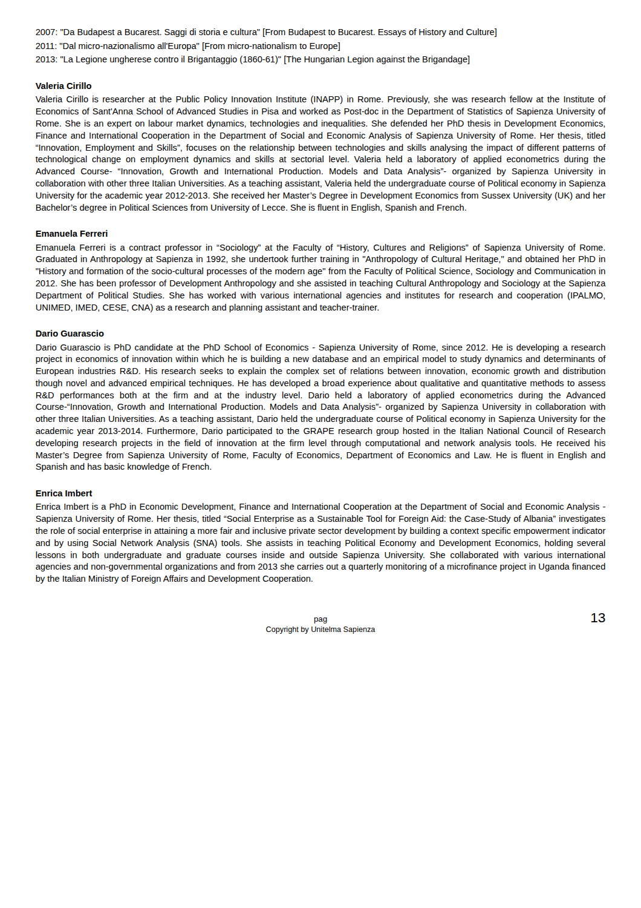2007: "Da Budapest a Bucarest. Saggi di storia e cultura" [From Budapest to Bucarest. Essays of History and Culture]
2011: "Dal micro-nazionalismo all'Europa" [From micro-nationalism to Europe]
2013: "La Legione ungherese contro il Brigantaggio (1860-61)" [The Hungarian Legion against the Brigandage]
Valeria Cirillo
Valeria Cirillo is researcher at the Public Policy Innovation Institute (INAPP) in Rome. Previously, she was research fellow at the Institute of Economics of Sant'Anna School of Advanced Studies in Pisa and worked as Post-doc in the Department of Statistics of Sapienza University of Rome. She is an expert on labour market dynamics, technologies and inequalities. She defended her PhD thesis in Development Economics, Finance and International Cooperation in the Department of Social and Economic Analysis of Sapienza University of Rome. Her thesis, titled “Innovation, Employment and Skills”, focuses on the relationship between technologies and skills analysing the impact of different patterns of technological change on employment dynamics and skills at sectorial level. Valeria held a laboratory of applied econometrics during the Advanced Course- “Innovation, Growth and International Production. Models and Data Analysis”- organized by Sapienza University in collaboration with other three Italian Universities. As a teaching assistant, Valeria held the undergraduate course of Political economy in Sapienza University for the academic year 2012-2013. She received her Master’s Degree in Development Economics from Sussex University (UK) and her Bachelor’s degree in Political Sciences from University of Lecce. She is fluent in English, Spanish and French.
Emanuela Ferreri
Emanuela Ferreri is a contract professor in “Sociology” at the Faculty of “History, Cultures and Religions” of Sapienza University of Rome. Graduated in Anthropology at Sapienza in 1992, she undertook further training in "Anthropology of Cultural Heritage," and obtained her PhD in "History and formation of the socio-cultural processes of the modern age" from the Faculty of Political Science, Sociology and Communication in 2012. She has been professor of Development Anthropology and she assisted in teaching Cultural Anthropology and Sociology at the Sapienza Department of Political Studies. She has worked with various international agencies and institutes for research and cooperation (IPALMO, UNIMED, IMED, CESE, CNA) as a research and planning assistant and teacher-trainer.
Dario Guarascio
Dario Guarascio is PhD candidate at the PhD School of Economics - Sapienza University of Rome, since 2012. He is developing a research project in economics of innovation within which he is building a new database and an empirical model to study dynamics and determinants of European industries R&D. His research seeks to explain the complex set of relations between innovation, economic growth and distribution though novel and advanced empirical techniques. He has developed a broad experience about qualitative and quantitative methods to assess R&D performances both at the firm and at the industry level. Dario held a laboratory of applied econometrics during the Advanced Course-“Innovation, Growth and International Production. Models and Data Analysis”- organized by Sapienza University in collaboration with other three Italian Universities. As a teaching assistant, Dario held the undergraduate course of Political economy in Sapienza University for the academic year 2013-2014. Furthermore, Dario participated to the GRAPE research group hosted in the Italian National Council of Research developing research projects in the field of innovation at the firm level through computational and network analysis tools. He received his Master’s Degree from Sapienza University of Rome, Faculty of Economics, Department of Economics and Law. He is fluent in English and Spanish and has basic knowledge of French.
Enrica Imbert
Enrica Imbert is a PhD in Economic Development, Finance and International Cooperation at the Department of Social and Economic Analysis - Sapienza University of Rome. Her thesis, titled “Social Enterprise as a Sustainable Tool for Foreign Aid: the Case-Study of Albania” investigates the role of social enterprise in attaining a more fair and inclusive private sector development by building a context specific empowerment indicator and by using Social Network Analysis (SNA) tools. She assists in teaching Political Economy and Development Economics, holding several lessons in both undergraduate and graduate courses inside and outside Sapienza University. She collaborated with various international agencies and non-governmental organizations and from 2013 she carries out a quarterly monitoring of a microfinance project in Uganda financed by the Italian Ministry of Foreign Affairs and Development Cooperation.
pag
Copyright by Unitelma Sapienza
13